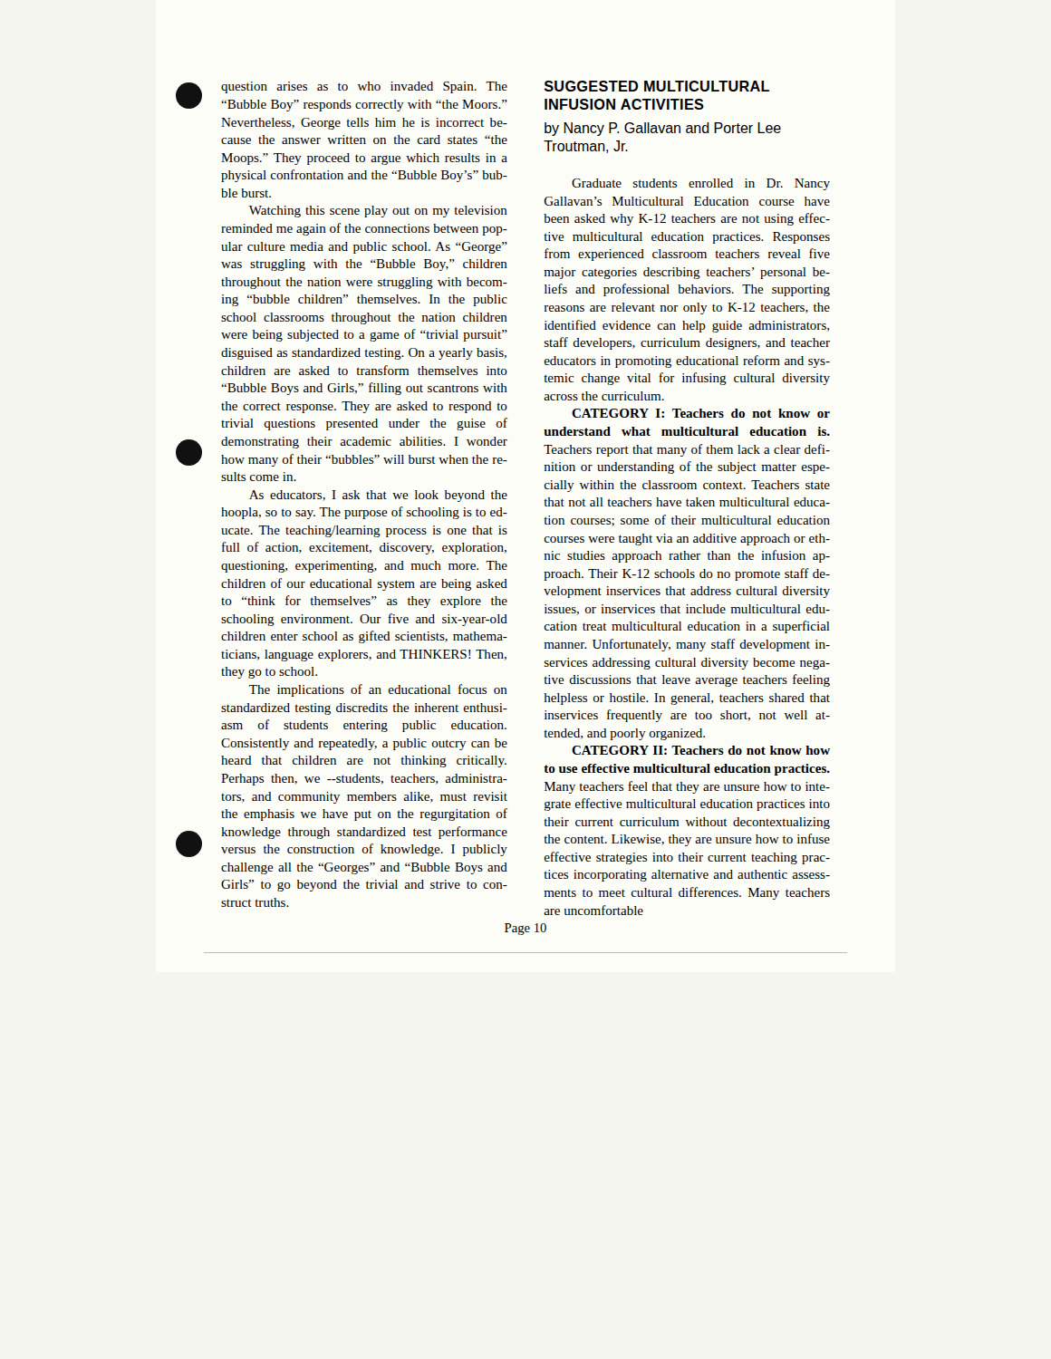question arises as to who invaded Spain. The “Bubble Boy” responds correctly with “the Moors.” Nevertheless, George tells him he is incorrect because the answer written on the card states “the Moops.” They proceed to argue which results in a physical confrontation and the “Bubble Boy’s” bubble burst.
Watching this scene play out on my television reminded me again of the connections between popular culture media and public school. As “George” was struggling with the “Bubble Boy,” children throughout the nation were struggling with becoming “bubble children” themselves. In the public school classrooms throughout the nation children were being subjected to a game of “trivial pursuit” disguised as standardized testing. On a yearly basis, children are asked to transform themselves into “Bubble Boys and Girls,” filling out scantrons with the correct response. They are asked to respond to trivial questions presented under the guise of demonstrating their academic abilities. I wonder how many of their “bubbles” will burst when the results come in.
As educators, I ask that we look beyond the hoopla, so to say. The purpose of schooling is to educate. The teaching/learning process is one that is full of action, excitement, discovery, exploration, questioning, experimenting, and much more. The children of our educational system are being asked to “think for themselves” as they explore the schooling environment. Our five and six-year-old children enter school as gifted scientists, mathematicians, language explorers, and THINKERS! Then, they go to school.
The implications of an educational focus on standardized testing discredits the inherent enthusiasm of students entering public education. Consistently and repeatedly, a public outcry can be heard that children are not thinking critically. Perhaps then, we --students, teachers, administrators, and community members alike, must revisit the emphasis we have put on the regurgitation of knowledge through standardized test performance versus the construction of knowledge. I publicly challenge all the “Georges” and “Bubble Boys and Girls” to go beyond the trivial and strive to construct truths.
SUGGESTED MULTICULTURAL INFUSION ACTIVITIES
by Nancy P. Gallavan and Porter Lee Troutman, Jr.
Graduate students enrolled in Dr. Nancy Gallavan’s Multicultural Education course have been asked why K-12 teachers are not using effective multicultural education practices. Responses from experienced classroom teachers reveal five major categories describing teachers’ personal beliefs and professional behaviors. The supporting reasons are relevant nor only to K-12 teachers, the identified evidence can help guide administrators, staff developers, curriculum designers, and teacher educators in promoting educational reform and systemic change vital for infusing cultural diversity across the curriculum.
CATEGORY I: Teachers do not know or understand what multicultural education is. Teachers report that many of them lack a clear definition or understanding of the subject matter especially within the classroom context. Teachers state that not all teachers have taken multicultural education courses; some of their multicultural education courses were taught via an additive approach or ethnic studies approach rather than the infusion approach. Their K-12 schools do no promote staff development inservices that address cultural diversity issues, or inservices that include multicultural education treat multicultural education in a superficial manner. Unfortunately, many staff development inservices addressing cultural diversity become negative discussions that leave average teachers feeling helpless or hostile. In general, teachers shared that inservices frequently are too short, not well attended, and poorly organized.
CATEGORY II: Teachers do not know how to use effective multicultural education practices. Many teachers feel that they are unsure how to integrate effective multicultural education practices into their current curriculum without decontextualizing the content. Likewise, they are unsure how to infuse effective strategies into their current teaching practices incorporating alternative and authentic assessments to meet cultural differences. Many teachers are uncomfortable
Page 10